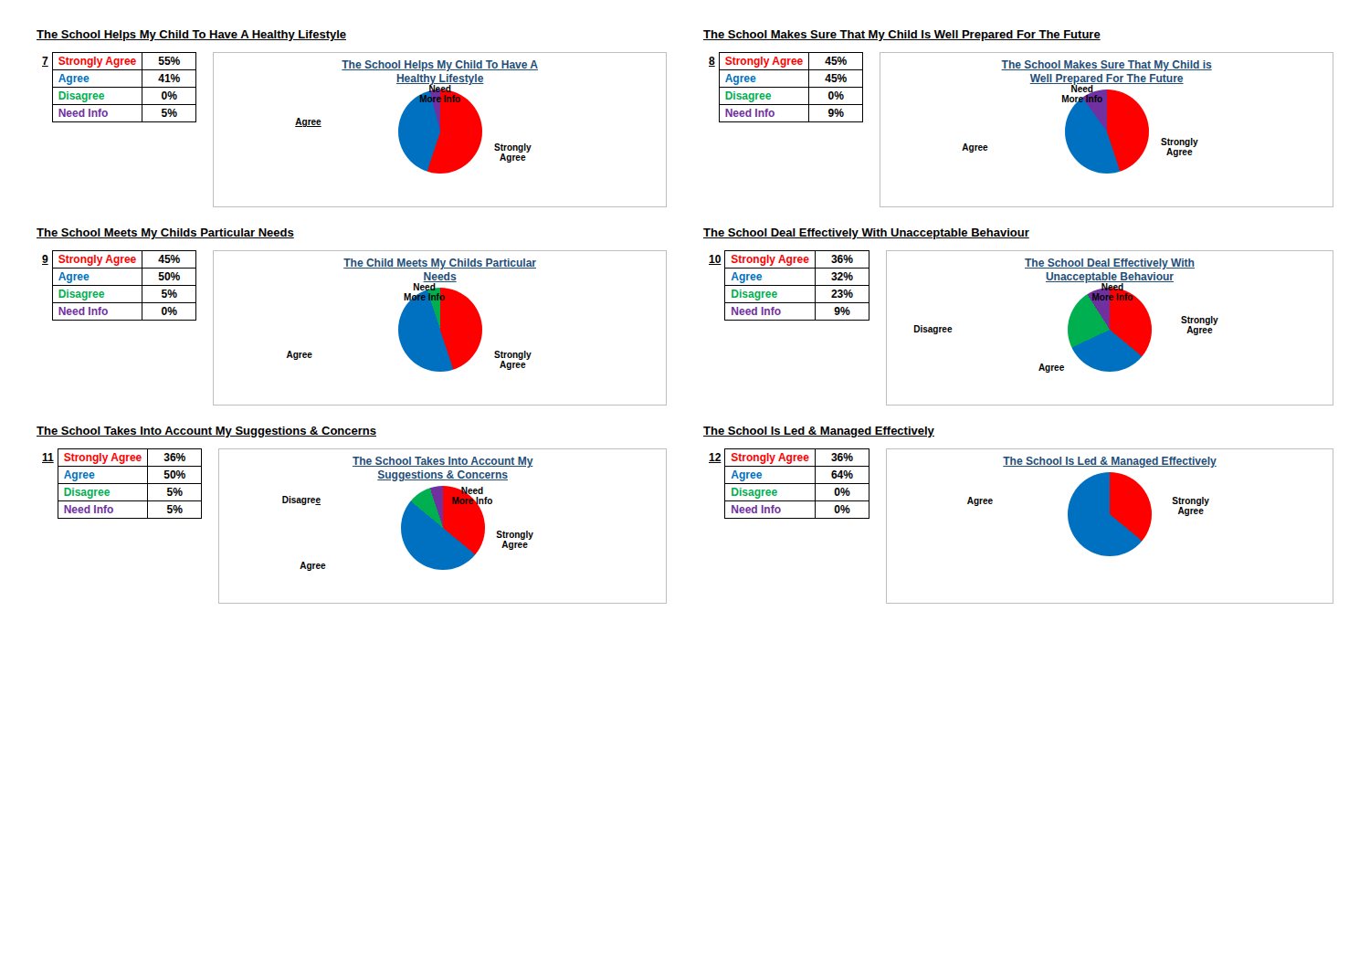The School Helps My Child To Have A Healthy Lifestyle
| 7 | Strongly Agree | 55% |
| | Agree | 41% |
| | Disagree | 0% |
| | Need Info | 5% |
The School Helps My Child To Have A
Healthy Lifestyle
Need
More Info
Agree
Strongly
Agree
The School Makes Sure That My Child Is Well Prepared For The Future
| 8 | Strongly Agree | 45% |
| | Agree | 45% |
| | Disagree | 0% |
| | Need Info | 9% |
The School Makes Sure That My Child is
Well Prepared For The Future
Need
More Info
Agree
Strongly
Agree
The School Meets My Childs Particular Needs
| 9 | Strongly Agree | 45% |
| | Agree | 50% |
| | Disagree | 5% |
| | Need Info | 0% |
The Child Meets My Childs Particular
Needs
Need
More Info
Agree
Strongly
Agree
The School Deal Effectively With Unacceptable Behaviour
| 10 | Strongly Agree | 36% |
| | Agree | 32% |
| | Disagree | 23% |
| | Need Info | 9% |
The School Deal Effectively With
Unacceptable Behaviour
Need
More Info
Disagree
Strongly
Agree
Agree
The School Takes Into Account My Suggestions & Concerns
| 11 | Strongly Agree | 36% |
| | Agree | 50% |
| | Disagree | 5% |
| | Need Info | 5% |
The School Takes Into Account My
Suggestions & Concerns
Need
More Info
Disagree
Strongly
Agree
Agree
The School Is Led & Managed Effectively
| 12 | Strongly Agree | 36% |
| | Agree | 64% |
| | Disagree | 0% |
| | Need Info | 0% |
The School Is Led & Managed Effectively
Agree
Strongly
Agree